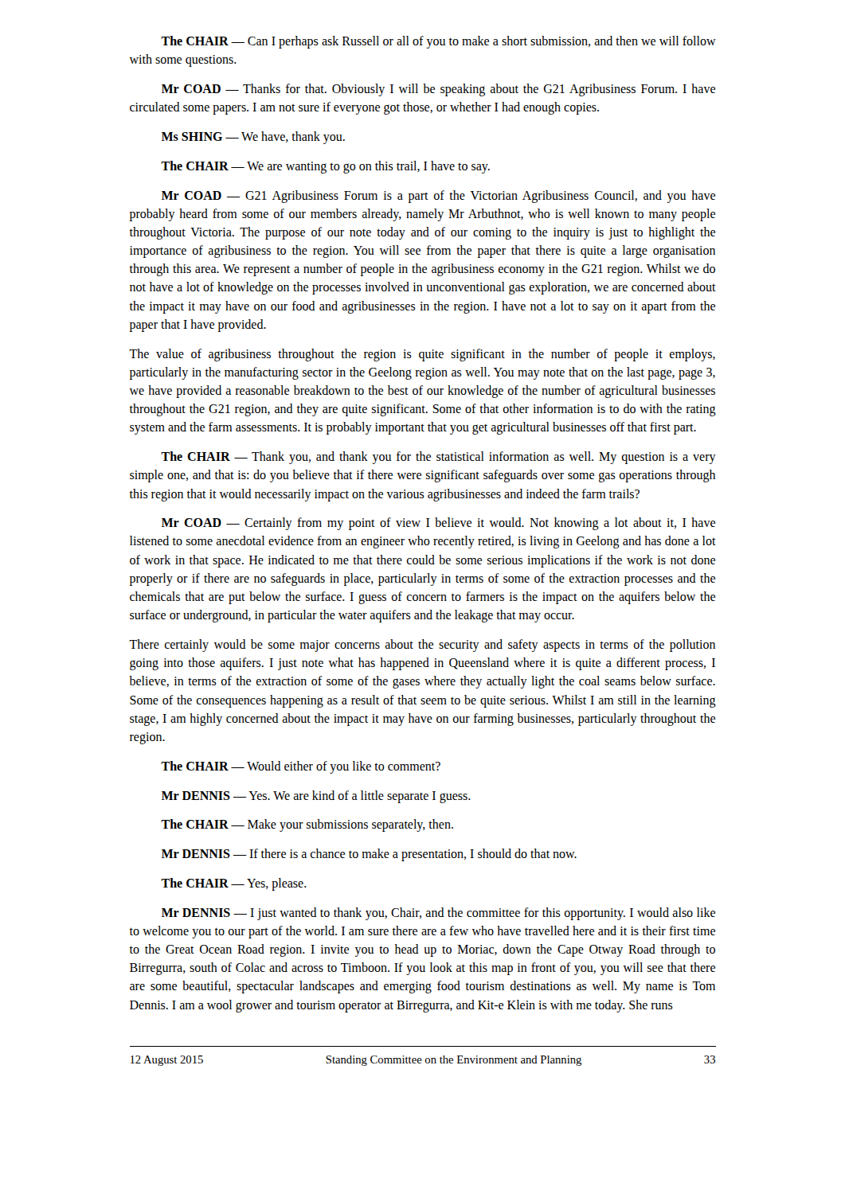The CHAIR — Can I perhaps ask Russell or all of you to make a short submission, and then we will follow with some questions.
Mr COAD — Thanks for that. Obviously I will be speaking about the G21 Agribusiness Forum. I have circulated some papers. I am not sure if everyone got those, or whether I had enough copies.
Ms SHING — We have, thank you.
The CHAIR — We are wanting to go on this trail, I have to say.
Mr COAD — G21 Agribusiness Forum is a part of the Victorian Agribusiness Council, and you have probably heard from some of our members already, namely Mr Arbuthnot, who is well known to many people throughout Victoria. The purpose of our note today and of our coming to the inquiry is just to highlight the importance of agribusiness to the region. You will see from the paper that there is quite a large organisation through this area. We represent a number of people in the agribusiness economy in the G21 region. Whilst we do not have a lot of knowledge on the processes involved in unconventional gas exploration, we are concerned about the impact it may have on our food and agribusinesses in the region. I have not a lot to say on it apart from the paper that I have provided.
The value of agribusiness throughout the region is quite significant in the number of people it employs, particularly in the manufacturing sector in the Geelong region as well. You may note that on the last page, page 3, we have provided a reasonable breakdown to the best of our knowledge of the number of agricultural businesses throughout the G21 region, and they are quite significant. Some of that other information is to do with the rating system and the farm assessments. It is probably important that you get agricultural businesses off that first part.
The CHAIR — Thank you, and thank you for the statistical information as well. My question is a very simple one, and that is: do you believe that if there were significant safeguards over some gas operations through this region that it would necessarily impact on the various agribusinesses and indeed the farm trails?
Mr COAD — Certainly from my point of view I believe it would. Not knowing a lot about it, I have listened to some anecdotal evidence from an engineer who recently retired, is living in Geelong and has done a lot of work in that space. He indicated to me that there could be some serious implications if the work is not done properly or if there are no safeguards in place, particularly in terms of some of the extraction processes and the chemicals that are put below the surface. I guess of concern to farmers is the impact on the aquifers below the surface or underground, in particular the water aquifers and the leakage that may occur.
There certainly would be some major concerns about the security and safety aspects in terms of the pollution going into those aquifers. I just note what has happened in Queensland where it is quite a different process, I believe, in terms of the extraction of some of the gases where they actually light the coal seams below surface. Some of the consequences happening as a result of that seem to be quite serious. Whilst I am still in the learning stage, I am highly concerned about the impact it may have on our farming businesses, particularly throughout the region.
The CHAIR — Would either of you like to comment?
Mr DENNIS — Yes. We are kind of a little separate I guess.
The CHAIR — Make your submissions separately, then.
Mr DENNIS — If there is a chance to make a presentation, I should do that now.
The CHAIR — Yes, please.
Mr DENNIS — I just wanted to thank you, Chair, and the committee for this opportunity. I would also like to welcome you to our part of the world. I am sure there are a few who have travelled here and it is their first time to the Great Ocean Road region. I invite you to head up to Moriac, down the Cape Otway Road through to Birregurra, south of Colac and across to Timboon. If you look at this map in front of you, you will see that there are some beautiful, spectacular landscapes and emerging food tourism destinations as well. My name is Tom Dennis. I am a wool grower and tourism operator at Birregurra, and Kit-e Klein is with me today. She runs
12 August 2015 Standing Committee on the Environment and Planning 33